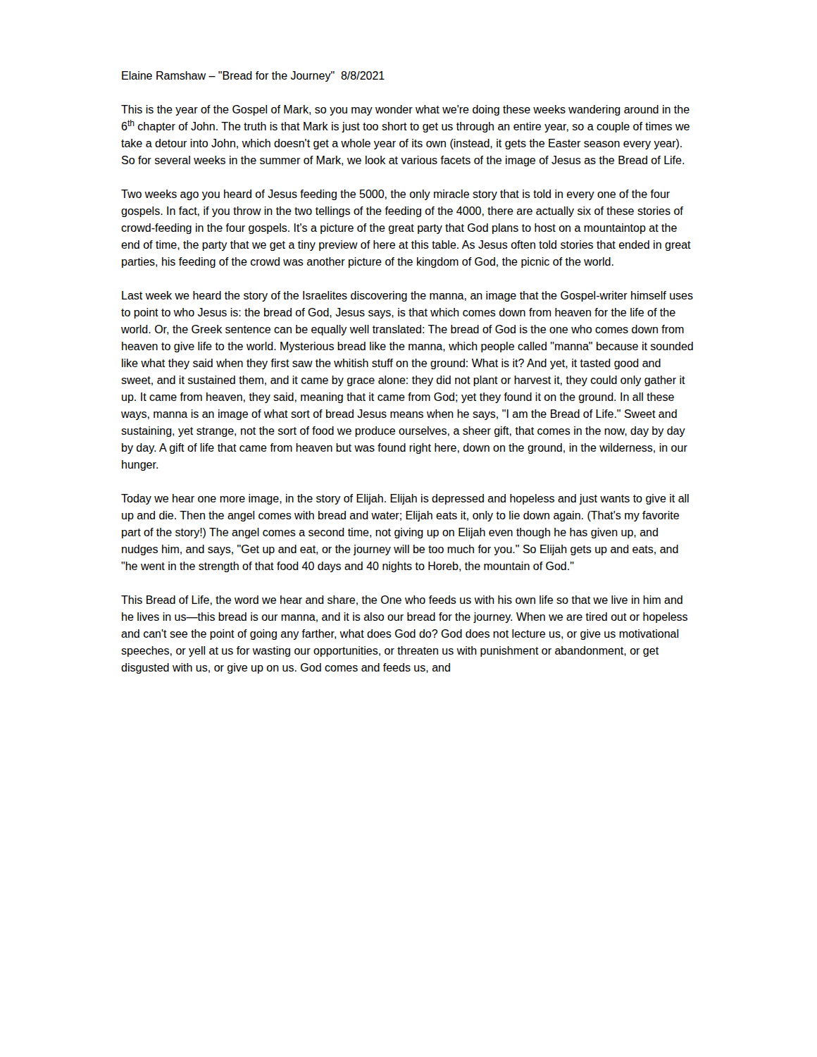Elaine Ramshaw – "Bread for the Journey" 8/8/2021
This is the year of the Gospel of Mark, so you may wonder what we're doing these weeks wandering around in the 6th chapter of John. The truth is that Mark is just too short to get us through an entire year, so a couple of times we take a detour into John, which doesn't get a whole year of its own (instead, it gets the Easter season every year). So for several weeks in the summer of Mark, we look at various facets of the image of Jesus as the Bread of Life.
Two weeks ago you heard of Jesus feeding the 5000, the only miracle story that is told in every one of the four gospels. In fact, if you throw in the two tellings of the feeding of the 4000, there are actually six of these stories of crowd-feeding in the four gospels. It's a picture of the great party that God plans to host on a mountaintop at the end of time, the party that we get a tiny preview of here at this table. As Jesus often told stories that ended in great parties, his feeding of the crowd was another picture of the kingdom of God, the picnic of the world.
Last week we heard the story of the Israelites discovering the manna, an image that the Gospel-writer himself uses to point to who Jesus is: the bread of God, Jesus says, is that which comes down from heaven for the life of the world. Or, the Greek sentence can be equally well translated: The bread of God is the one who comes down from heaven to give life to the world. Mysterious bread like the manna, which people called "manna" because it sounded like what they said when they first saw the whitish stuff on the ground: What is it? And yet, it tasted good and sweet, and it sustained them, and it came by grace alone: they did not plant or harvest it, they could only gather it up. It came from heaven, they said, meaning that it came from God; yet they found it on the ground. In all these ways, manna is an image of what sort of bread Jesus means when he says, "I am the Bread of Life." Sweet and sustaining, yet strange, not the sort of food we produce ourselves, a sheer gift, that comes in the now, day by day by day. A gift of life that came from heaven but was found right here, down on the ground, in the wilderness, in our hunger.
Today we hear one more image, in the story of Elijah. Elijah is depressed and hopeless and just wants to give it all up and die. Then the angel comes with bread and water; Elijah eats it, only to lie down again. (That's my favorite part of the story!) The angel comes a second time, not giving up on Elijah even though he has given up, and nudges him, and says, "Get up and eat, or the journey will be too much for you." So Elijah gets up and eats, and "he went in the strength of that food 40 days and 40 nights to Horeb, the mountain of God."
This Bread of Life, the word we hear and share, the One who feeds us with his own life so that we live in him and he lives in us—this bread is our manna, and it is also our bread for the journey. When we are tired out or hopeless and can't see the point of going any farther, what does God do? God does not lecture us, or give us motivational speeches, or yell at us for wasting our opportunities, or threaten us with punishment or abandonment, or get disgusted with us, or give up on us. God comes and feeds us, and